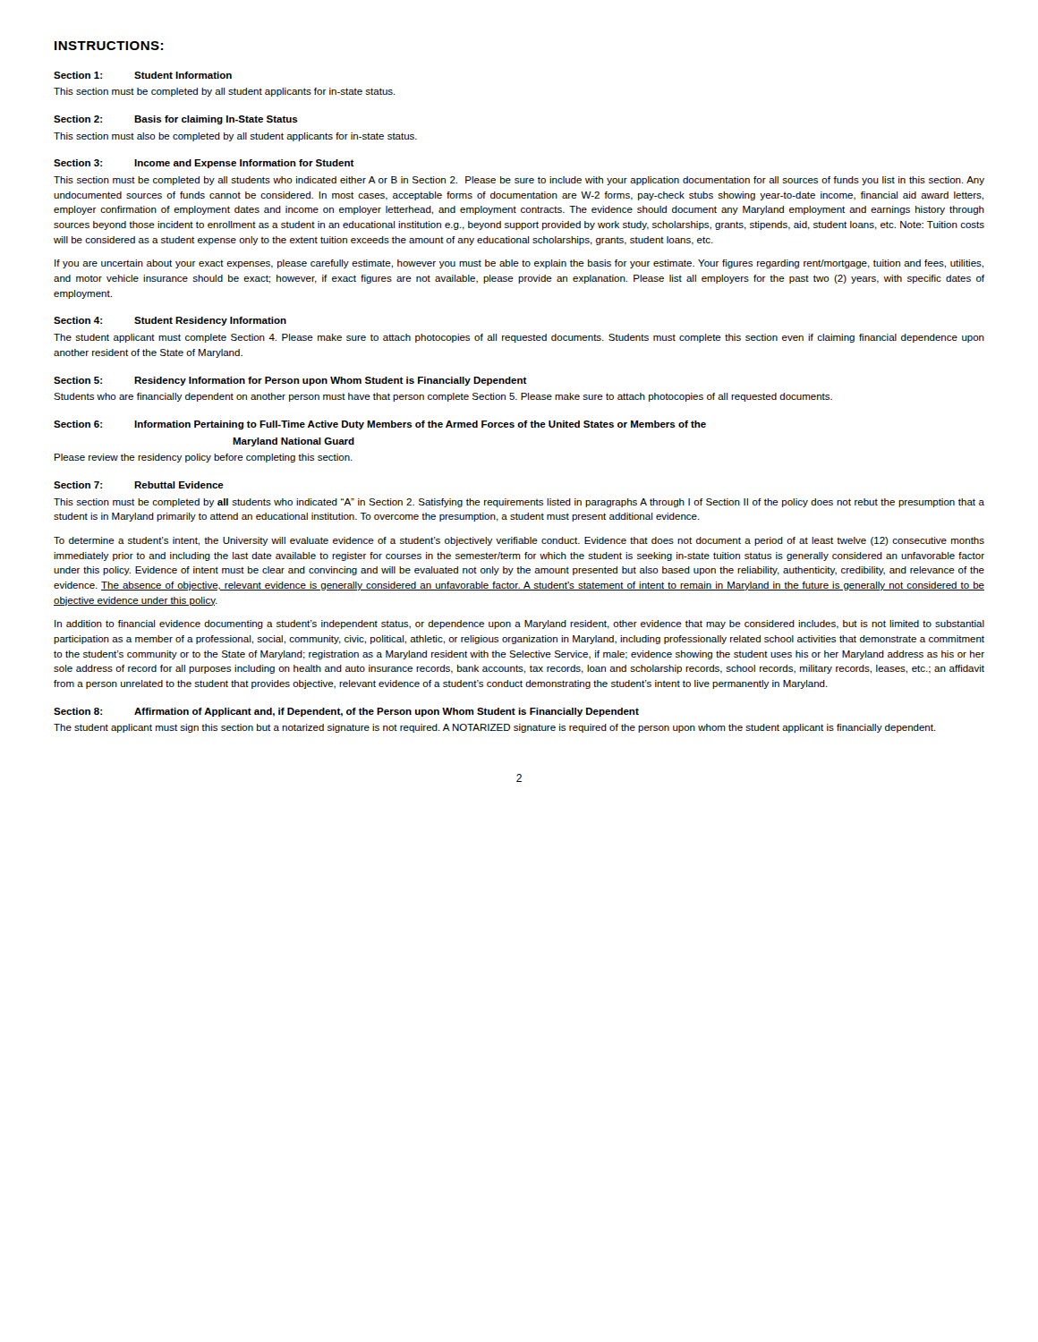INSTRUCTIONS:
Section 1: Student Information
This section must be completed by all student applicants for in-state status.
Section 2: Basis for claiming In-State Status
This section must also be completed by all student applicants for in-state status.
Section 3: Income and Expense Information for Student
This section must be completed by all students who indicated either A or B in Section 2. Please be sure to include with your application documentation for all sources of funds you list in this section. Any undocumented sources of funds cannot be considered. In most cases, acceptable forms of documentation are W-2 forms, pay-check stubs showing year-to-date income, financial aid award letters, employer confirmation of employment dates and income on employer letterhead, and employment contracts. The evidence should document any Maryland employment and earnings history through sources beyond those incident to enrollment as a student in an educational institution e.g., beyond support provided by work study, scholarships, grants, stipends, aid, student loans, etc. Note: Tuition costs will be considered as a student expense only to the extent tuition exceeds the amount of any educational scholarships, grants, student loans, etc.
If you are uncertain about your exact expenses, please carefully estimate, however you must be able to explain the basis for your estimate. Your figures regarding rent/mortgage, tuition and fees, utilities, and motor vehicle insurance should be exact; however, if exact figures are not available, please provide an explanation. Please list all employers for the past two (2) years, with specific dates of employment.
Section 4: Student Residency Information
The student applicant must complete Section 4. Please make sure to attach photocopies of all requested documents. Students must complete this section even if claiming financial dependence upon another resident of the State of Maryland.
Section 5: Residency Information for Person upon Whom Student is Financially Dependent
Students who are financially dependent on another person must have that person complete Section 5. Please make sure to attach photocopies of all requested documents.
Section 6: Information Pertaining to Full-Time Active Duty Members of the Armed Forces of the United States or Members of the
Maryland National Guard
Please review the residency policy before completing this section.
Section 7: Rebuttal Evidence
This section must be completed by all students who indicated “A” in Section 2. Satisfying the requirements listed in paragraphs A through I of Section II of the policy does not rebut the presumption that a student is in Maryland primarily to attend an educational institution. To overcome the presumption, a student must present additional evidence.
To determine a student’s intent, the University will evaluate evidence of a student’s objectively verifiable conduct. Evidence that does not document a period of at least twelve (12) consecutive months immediately prior to and including the last date available to register for courses in the semester/term for which the student is seeking in-state tuition status is generally considered an unfavorable factor under this policy. Evidence of intent must be clear and convincing and will be evaluated not only by the amount presented but also based upon the reliability, authenticity, credibility, and relevance of the evidence. The absence of objective, relevant evidence is generally considered an unfavorable factor. A student's statement of intent to remain in Maryland in the future is generally not considered to be objective evidence under this policy.
In addition to financial evidence documenting a student’s independent status, or dependence upon a Maryland resident, other evidence that may be considered includes, but is not limited to substantial participation as a member of a professional, social, community, civic, political, athletic, or religious organization in Maryland, including professionally related school activities that demonstrate a commitment to the student’s community or to the State of Maryland; registration as a Maryland resident with the Selective Service, if male; evidence showing the student uses his or her Maryland address as his or her sole address of record for all purposes including on health and auto insurance records, bank accounts, tax records, loan and scholarship records, school records, military records, leases, etc.; an affidavit from a person unrelated to the student that provides objective, relevant evidence of a student’s conduct demonstrating the student’s intent to live permanently in Maryland.
Section 8: Affirmation of Applicant and, if Dependent, of the Person upon Whom Student is Financially Dependent
The student applicant must sign this section but a notarized signature is not required. A NOTARIZED signature is required of the person upon whom the student applicant is financially dependent.
2